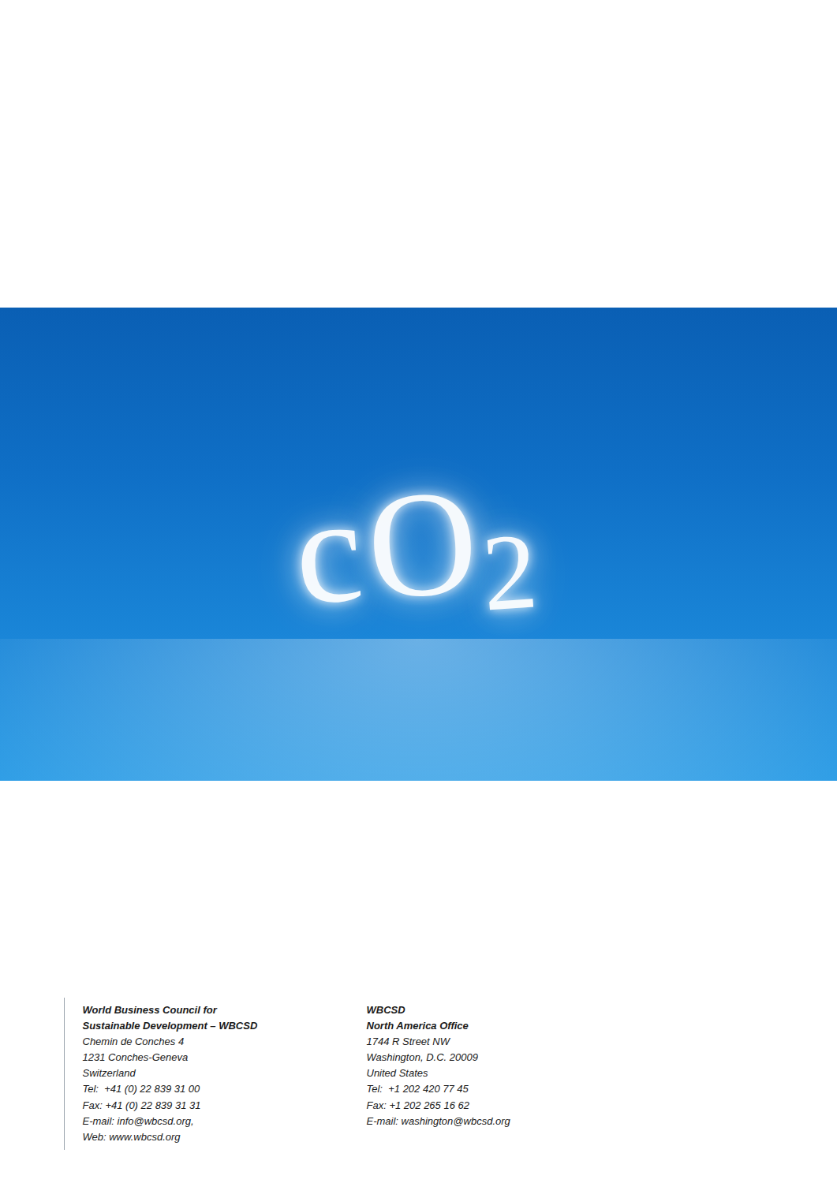cO2
World Business Council for Sustainable Development – WBCSD Chemin de Conches 4
1231 Conches-Geneva
Switzerland
Tel: +41 (0) 22 839 31 00
Fax: +41 (0) 22 839 31 31
E-mail: info@wbcsd.org,
Web: www.wbcsd.org WBCSD North America Office 1744 R Street NW
Washington, D.C. 20009
United States
Tel: +1 202 420 77 45
Fax: +1 202 265 16 62
E-mail: washington@wbcsd.org